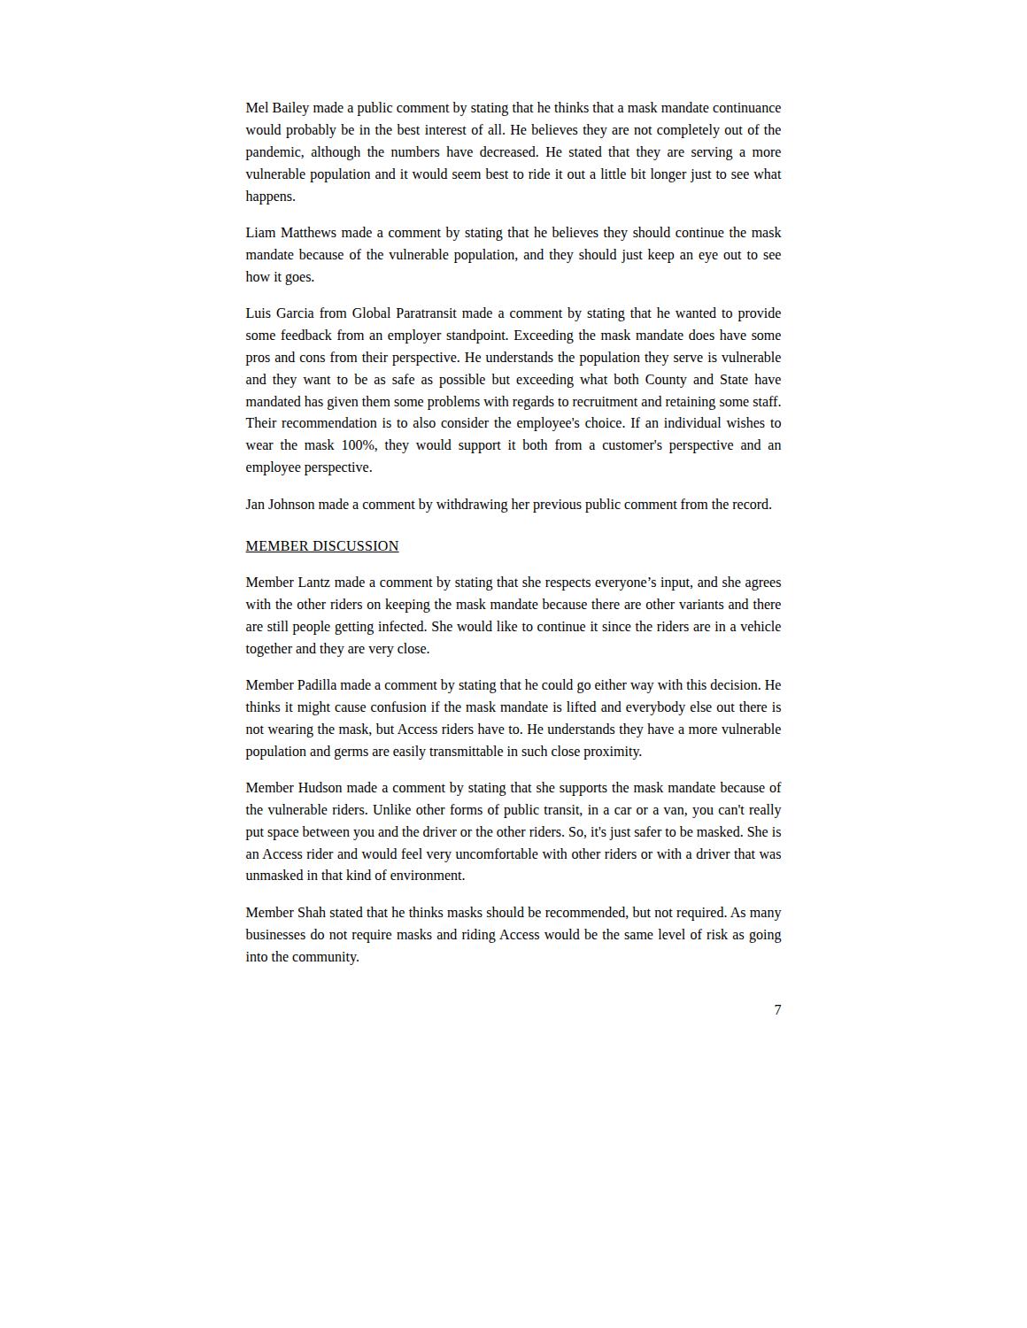Mel Bailey made a public comment by stating that he thinks that a mask mandate continuance would probably be in the best interest of all. He believes they are not completely out of the pandemic, although the numbers have decreased. He stated that they are serving a more vulnerable population and it would seem best to ride it out a little bit longer just to see what happens.
Liam Matthews made a comment by stating that he believes they should continue the mask mandate because of the vulnerable population, and they should just keep an eye out to see how it goes.
Luis Garcia from Global Paratransit made a comment by stating that he wanted to provide some feedback from an employer standpoint. Exceeding the mask mandate does have some pros and cons from their perspective. He understands the population they serve is vulnerable and they want to be as safe as possible but exceeding what both County and State have mandated has given them some problems with regards to recruitment and retaining some staff. Their recommendation is to also consider the employee's choice. If an individual wishes to wear the mask 100%, they would support it both from a customer's perspective and an employee perspective.
Jan Johnson made a comment by withdrawing her previous public comment from the record.
MEMBER DISCUSSION
Member Lantz made a comment by stating that she respects everyone’s input, and she agrees with the other riders on keeping the mask mandate because there are other variants and there are still people getting infected. She would like to continue it since the riders are in a vehicle together and they are very close.
Member Padilla made a comment by stating that he could go either way with this decision. He thinks it might cause confusion if the mask mandate is lifted and everybody else out there is not wearing the mask, but Access riders have to. He understands they have a more vulnerable population and germs are easily transmittable in such close proximity.
Member Hudson made a comment by stating that she supports the mask mandate because of the vulnerable riders. Unlike other forms of public transit, in a car or a van, you can't really put space between you and the driver or the other riders. So, it's just safer to be masked. She is an Access rider and would feel very uncomfortable with other riders or with a driver that was unmasked in that kind of environment.
Member Shah stated that he thinks masks should be recommended, but not required. As many businesses do not require masks and riding Access would be the same level of risk as going into the community.
7